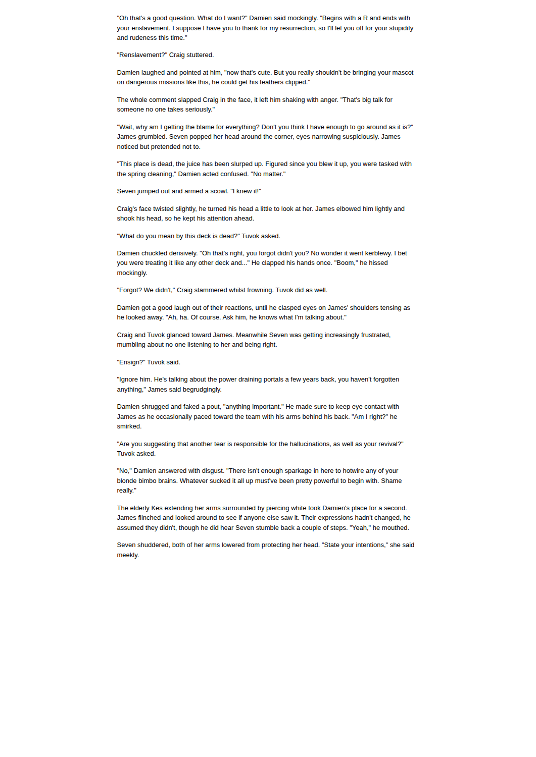"Oh that's a good question. What do I want?" Damien said mockingly. "Begins with a R and ends with your enslavement. I suppose I have you to thank for my resurrection, so I'll let you off for your stupidity and rudeness this time."
"Renslavement?" Craig stuttered.
Damien laughed and pointed at him, "now that's cute. But you really shouldn't be bringing your mascot on dangerous missions like this, he could get his feathers clipped."
The whole comment slapped Craig in the face, it left him shaking with anger. "That's big talk for someone no one takes seriously."
"Wait, why am I getting the blame for everything? Don't you think I have enough to go around as it is?" James grumbled. Seven popped her head around the corner, eyes narrowing suspiciously. James noticed but pretended not to.
"This place is dead, the juice has been slurped up. Figured since you blew it up, you were tasked with the spring cleaning," Damien acted confused. "No matter."
Seven jumped out and armed a scowl. "I knew it!"
Craig's face twisted slightly, he turned his head a little to look at her. James elbowed him lightly and shook his head, so he kept his attention ahead.
"What do you mean by this deck is dead?" Tuvok asked.
Damien chuckled derisively. "Oh that's right, you forgot didn't you? No wonder it went kerblewy. I bet you were treating it like any other deck and..." He clapped his hands once. "Boom," he hissed mockingly.
"Forgot? We didn't," Craig stammered whilst frowning. Tuvok did as well.
Damien got a good laugh out of their reactions, until he clasped eyes on James' shoulders tensing as he looked away. "Ah, ha. Of course. Ask him, he knows what I'm talking about."
Craig and Tuvok glanced toward James. Meanwhile Seven was getting increasingly frustrated, mumbling about no one listening to her and being right.
"Ensign?" Tuvok said.
"Ignore him. He's talking about the power draining portals a few years back, you haven't forgotten anything," James said begrudgingly.
Damien shrugged and faked a pout, "anything important." He made sure to keep eye contact with James as he occasionally paced toward the team with his arms behind his back. "Am I right?" he smirked.
"Are you suggesting that another tear is responsible for the hallucinations, as well as your revival?" Tuvok asked.
"No," Damien answered with disgust. "There isn't enough sparkage in here to hotwire any of your blonde bimbo brains. Whatever sucked it all up must've been pretty powerful to begin with. Shame really."
The elderly Kes extending her arms surrounded by piercing white took Damien's place for a second. James flinched and looked around to see if anyone else saw it. Their expressions hadn't changed, he assumed they didn't, though he did hear Seven stumble back a couple of steps. "Yeah," he mouthed.
Seven shuddered, both of her arms lowered from protecting her head. "State your intentions," she said meekly.